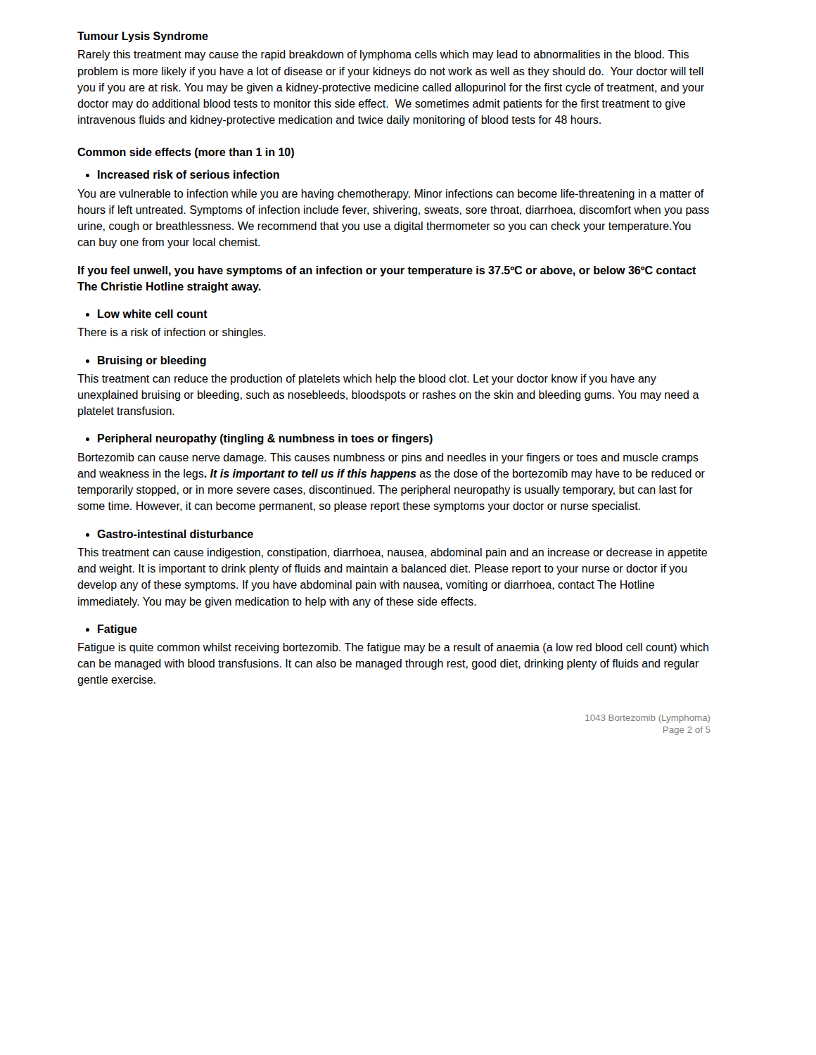Tumour Lysis Syndrome
Rarely this treatment may cause the rapid breakdown of lymphoma cells which may lead to abnormalities in the blood. This problem is more likely if you have a lot of disease or if your kidneys do not work as well as they should do. Your doctor will tell you if you are at risk. You may be given a kidney-protective medicine called allopurinol for the first cycle of treatment, and your doctor may do additional blood tests to monitor this side effect. We sometimes admit patients for the first treatment to give intravenous fluids and kidney-protective medication and twice daily monitoring of blood tests for 48 hours.
Common side effects (more than 1 in 10)
Increased risk of serious infection
You are vulnerable to infection while you are having chemotherapy. Minor infections can become life-threatening in a matter of hours if left untreated. Symptoms of infection include fever, shivering, sweats, sore throat, diarrhoea, discomfort when you pass urine, cough or breathlessness. We recommend that you use a digital thermometer so you can check your temperature.You can buy one from your local chemist.
If you feel unwell, you have symptoms of an infection or your temperature is 37.5ºC or above, or below 36ºC contact The Christie Hotline straight away.
Low white cell count
There is a risk of infection or shingles.
Bruising or bleeding
This treatment can reduce the production of platelets which help the blood clot. Let your doctor know if you have any unexplained bruising or bleeding, such as nosebleeds, bloodspots or rashes on the skin and bleeding gums. You may need a platelet transfusion.
Peripheral neuropathy (tingling & numbness in toes or fingers)
Bortezomib can cause nerve damage. This causes numbness or pins and needles in your fingers or toes and muscle cramps and weakness in the legs. It is important to tell us if this happens as the dose of the bortezomib may have to be reduced or temporarily stopped, or in more severe cases, discontinued. The peripheral neuropathy is usually temporary, but can last for some time. However, it can become permanent, so please report these symptoms your doctor or nurse specialist.
Gastro-intestinal disturbance
This treatment can cause indigestion, constipation, diarrhoea, nausea, abdominal pain and an increase or decrease in appetite and weight. It is important to drink plenty of fluids and maintain a balanced diet. Please report to your nurse or doctor if you develop any of these symptoms. If you have abdominal pain with nausea, vomiting or diarrhoea, contact The Hotline immediately. You may be given medication to help with any of these side effects.
Fatigue
Fatigue is quite common whilst receiving bortezomib. The fatigue may be a result of anaemia (a low red blood cell count) which can be managed with blood transfusions. It can also be managed through rest, good diet, drinking plenty of fluids and regular gentle exercise.
1043 Bortezomib (Lymphoma)
Page 2 of 5